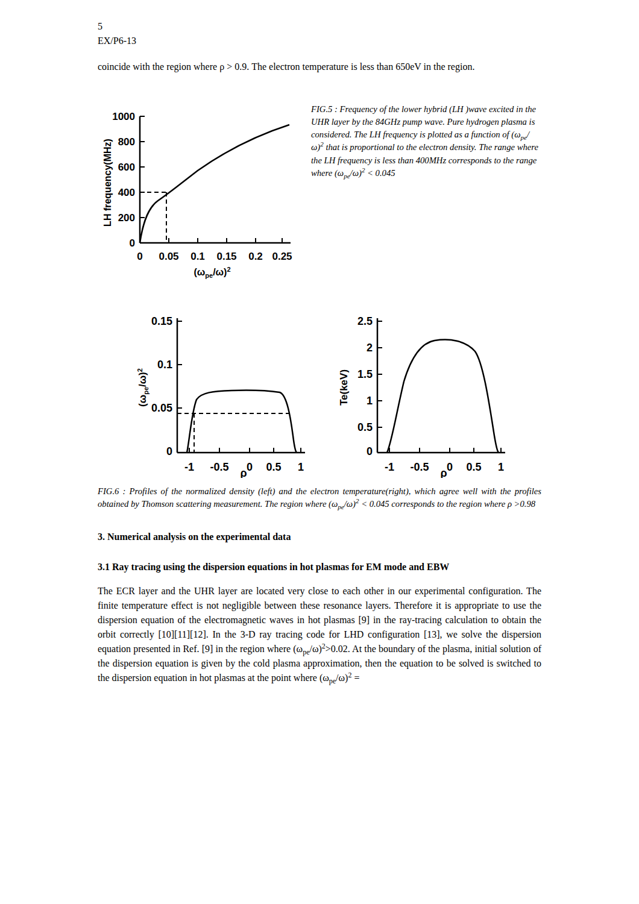5
EX/P6-13
coincide with the region where ρ > 0.9. The electron temperature is less than 650eV in the region.
1000 800 600 400 200 0 0 0.05 0.1 0.15 0.2 0.25 LH frequency(MHz) (ωpe/ω)2
FIG.5 : Frequency of the lower hybrid (LH )wave excited in the UHR layer by the 84GHz pump wave. Pure hydrogen plasma is considered. The LH frequency is plotted as a function of (ωpe/ω)2 that is proportional to the electron density. The range where the LH frequency is less than 400MHz corresponds to the range where (ωpe/ω)2 < 0.045
0.15 0.1 0.05 0 -1 -0.5 0 0.5 1 (ωpe/ω)2 ρ 2.5 2 1.5 1 0.5 0 -1 -0.5 0 0.5 1 Te(keV) ρ
FIG.6 : Profiles of the normalized density (left) and the electron temperature(right), which agree well with the profiles obtained by Thomson scattering measurement. The region where (ωpe/ω)2 < 0.045 corresponds to the region where ρ >0.98
3. Numerical analysis on the experimental data
3.1 Ray tracing using the dispersion equations in hot plasmas for EM mode and EBW
The ECR layer and the UHR layer are located very close to each other in our experimental configuration. The finite temperature effect is not negligible between these resonance layers. Therefore it is appropriate to use the dispersion equation of the electromagnetic waves in hot plasmas [9] in the ray-tracing calculation to obtain the orbit correctly [10][11][12]. In the 3-D ray tracing code for LHD configuration [13], we solve the dispersion equation presented in Ref. [9] in the region where (ωpe/ω)2>0.02. At the boundary of the plasma, initial solution of the dispersion equation is given by the cold plasma approximation, then the equation to be solved is switched to the dispersion equation in hot plasmas at the point where (ωpe/ω)2 =